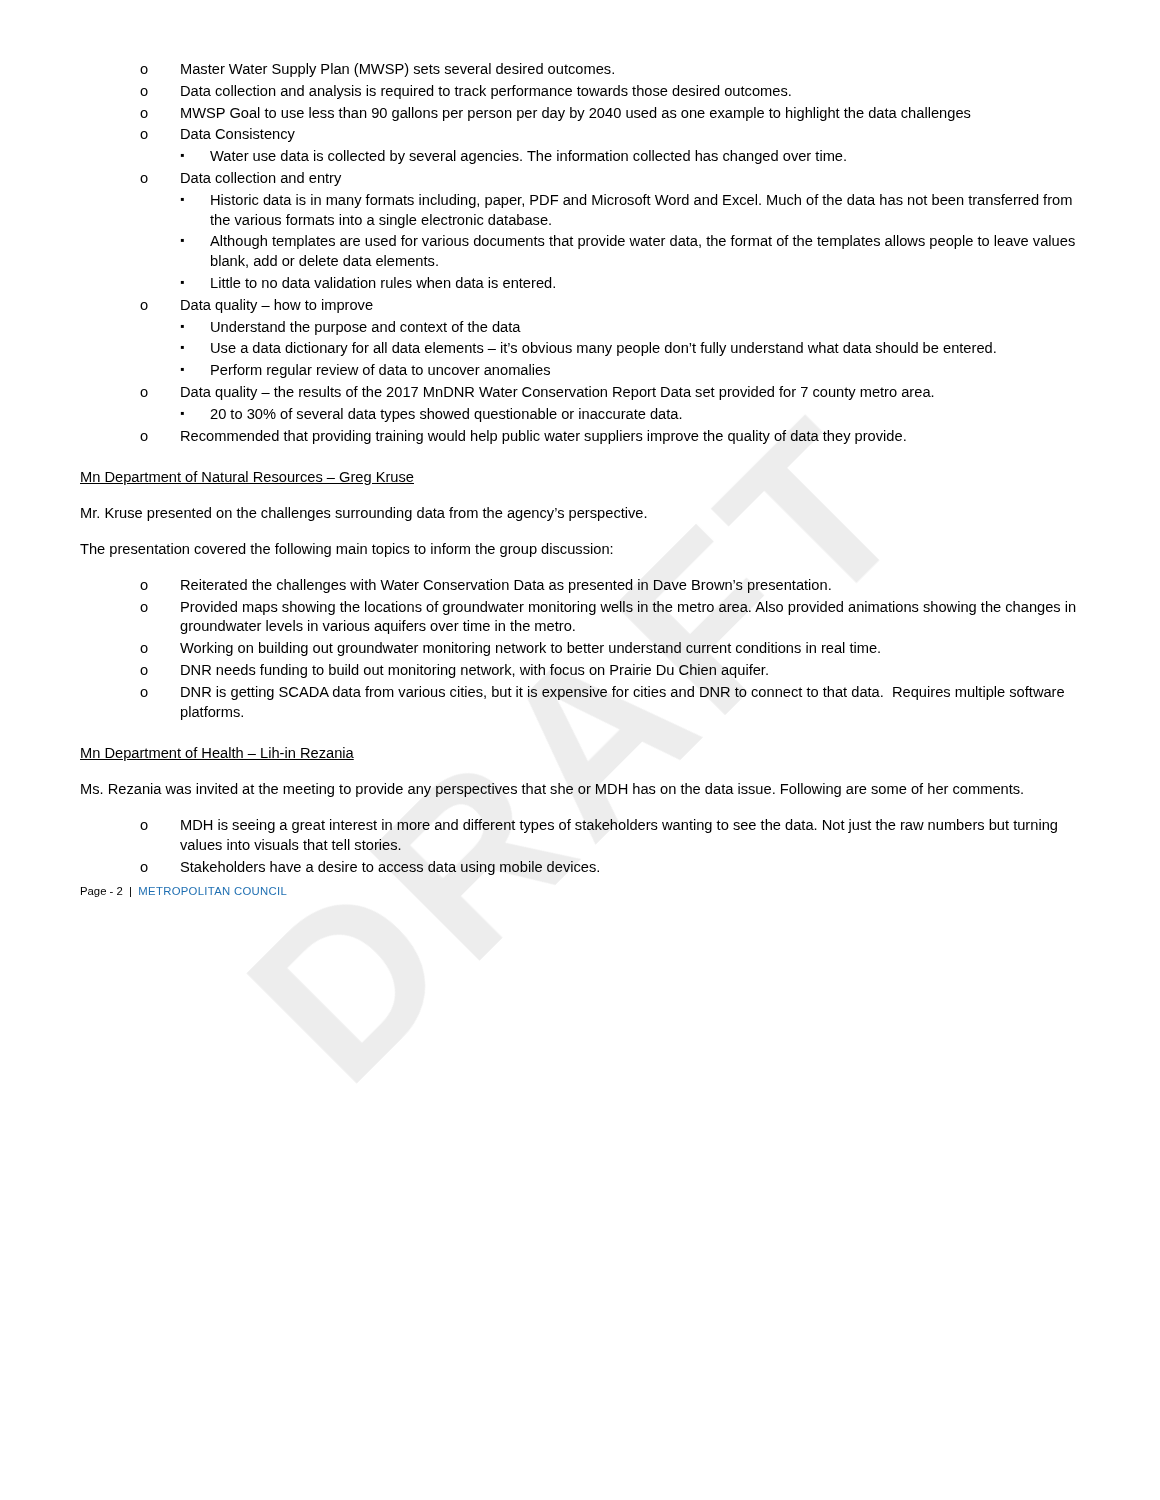DRAFT
Master Water Supply Plan (MWSP) sets several desired outcomes.
Data collection and analysis is required to track performance towards those desired outcomes.
MWSP Goal to use less than 90 gallons per person per day by 2040 used as one example to highlight the data challenges
Data Consistency
Water use data is collected by several agencies. The information collected has changed over time.
Data collection and entry
Historic data is in many formats including, paper, PDF and Microsoft Word and Excel. Much of the data has not been transferred from the various formats into a single electronic database.
Although templates are used for various documents that provide water data, the format of the templates allows people to leave values blank, add or delete data elements.
Little to no data validation rules when data is entered.
Data quality – how to improve
Understand the purpose and context of the data
Use a data dictionary for all data elements – it’s obvious many people don’t fully understand what data should be entered.
Perform regular review of data to uncover anomalies
Data quality – the results of the 2017 MnDNR Water Conservation Report Data set provided for 7 county metro area.
20 to 30% of several data types showed questionable or inaccurate data.
Recommended that providing training would help public water suppliers improve the quality of data they provide.
Mn Department of Natural Resources – Greg Kruse
Mr. Kruse presented on the challenges surrounding data from the agency’s perspective.
The presentation covered the following main topics to inform the group discussion:
Reiterated the challenges with Water Conservation Data as presented in Dave Brown’s presentation.
Provided maps showing the locations of groundwater monitoring wells in the metro area. Also provided animations showing the changes in groundwater levels in various aquifers over time in the metro.
Working on building out groundwater monitoring network to better understand current conditions in real time.
DNR needs funding to build out monitoring network, with focus on Prairie Du Chien aquifer.
DNR is getting SCADA data from various cities, but it is expensive for cities and DNR to connect to that data. Requires multiple software platforms.
Mn Department of Health – Lih-in Rezania
Ms. Rezania was invited at the meeting to provide any perspectives that she or MDH has on the data issue. Following are some of her comments.
MDH is seeing a great interest in more and different types of stakeholders wanting to see the data. Not just the raw numbers but turning values into visuals that tell stories.
Stakeholders have a desire to access data using mobile devices.
Page - 2 | METROPOLITAN COUNCIL